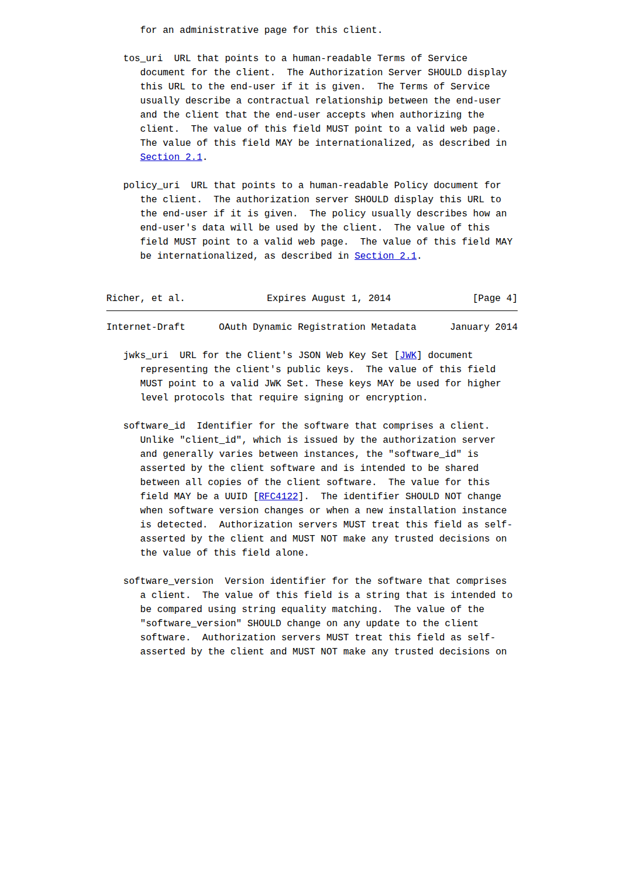for an administrative page for this client.

   tos_uri  URL that points to a human-readable Terms of Service
      document for the client.  The Authorization Server SHOULD display
      this URL to the end-user if it is given.  The Terms of Service
      usually describe a contractual relationship between the end-user
      and the client that the end-user accepts when authorizing the
      client.  The value of this field MUST point to a valid web page.
      The value of this field MAY be internationalized, as described in
      Section 2.1.

   policy_uri  URL that points to a human-readable Policy document for
      the client.  The authorization server SHOULD display this URL to
      the end-user if it is given.  The policy usually describes how an
      end-user's data will be used by the client.  The value of this
      field MUST point to a valid web page.  The value of this field MAY
      be internationalized, as described in Section 2.1.
Richer, et al. Expires August 1, 2014 [Page 4]
Internet-Draft OAuth Dynamic Registration Metadata January 2014
   jwks_uri  URL for the Client's JSON Web Key Set [JWK] document
      representing the client's public keys.  The value of this field
      MUST point to a valid JWK Set. These keys MAY be used for higher
      level protocols that require signing or encryption.

   software_id  Identifier for the software that comprises a client.
      Unlike "client_id", which is issued by the authorization server
      and generally varies between instances, the "software_id" is
      asserted by the client software and is intended to be shared
      between all copies of the client software.  The value for this
      field MAY be a UUID [RFC4122].  The identifier SHOULD NOT change
      when software version changes or when a new installation instance
      is detected.  Authorization servers MUST treat this field as self-
      asserted by the client and MUST NOT make any trusted decisions on
      the value of this field alone.

   software_version  Version identifier for the software that comprises
      a client.  The value of this field is a string that is intended to
      be compared using string equality matching.  The value of the
      "software_version" SHOULD change on any update to the client
      software.  Authorization servers MUST treat this field as self-
      asserted by the client and MUST NOT make any trusted decisions on